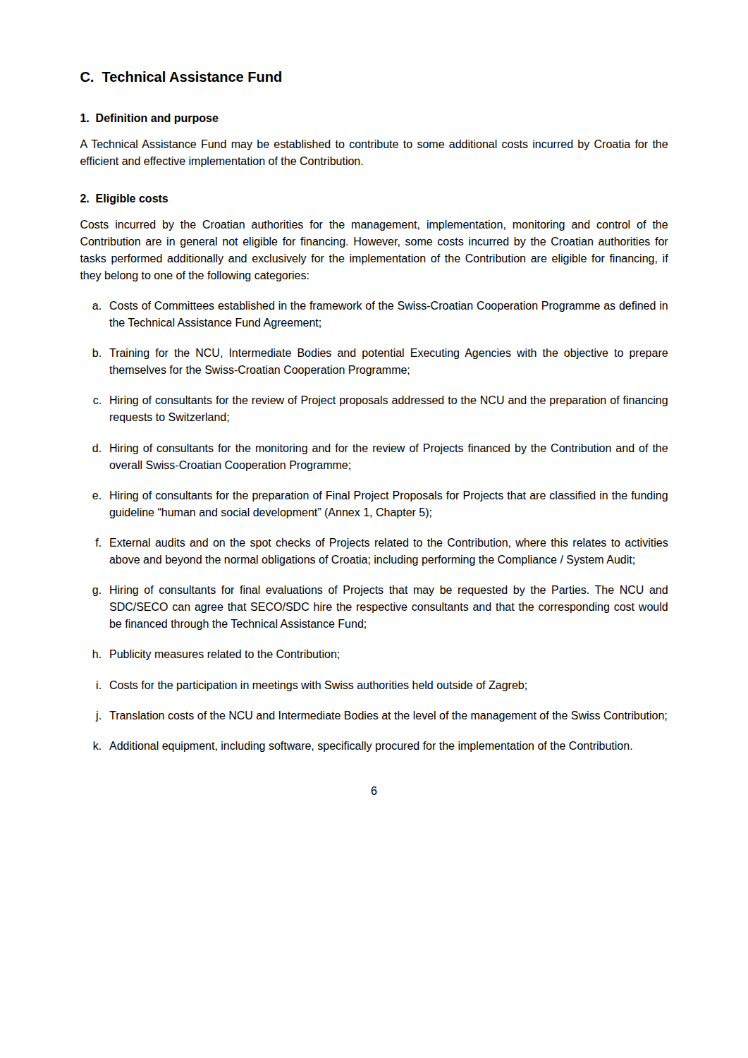C. Technical Assistance Fund
1. Definition and purpose
A Technical Assistance Fund may be established to contribute to some additional costs incurred by Croatia for the efficient and effective implementation of the Contribution.
2. Eligible costs
Costs incurred by the Croatian authorities for the management, implementation, monitoring and control of the Contribution are in general not eligible for financing. However, some costs incurred by the Croatian authorities for tasks performed additionally and exclusively for the implementation of the Contribution are eligible for financing, if they belong to one of the following categories:
Costs of Committees established in the framework of the Swiss-Croatian Cooperation Programme as defined in the Technical Assistance Fund Agreement;
Training for the NCU, Intermediate Bodies and potential Executing Agencies with the objective to prepare themselves for the Swiss-Croatian Cooperation Programme;
Hiring of consultants for the review of Project proposals addressed to the NCU and the preparation of financing requests to Switzerland;
Hiring of consultants for the monitoring and for the review of Projects financed by the Contribution and of the overall Swiss-Croatian Cooperation Programme;
Hiring of consultants for the preparation of Final Project Proposals for Projects that are classified in the funding guideline “human and social development” (Annex 1, Chapter 5);
External audits and on the spot checks of Projects related to the Contribution, where this relates to activities above and beyond the normal obligations of Croatia; including performing the Compliance / System Audit;
Hiring of consultants for final evaluations of Projects that may be requested by the Parties. The NCU and SDC/SECO can agree that SECO/SDC hire the respective consultants and that the corresponding cost would be financed through the Technical Assistance Fund;
Publicity measures related to the Contribution;
Costs for the participation in meetings with Swiss authorities held outside of Zagreb;
Translation costs of the NCU and Intermediate Bodies at the level of the management of the Swiss Contribution;
Additional equipment, including software, specifically procured for the implementation of the Contribution.
6